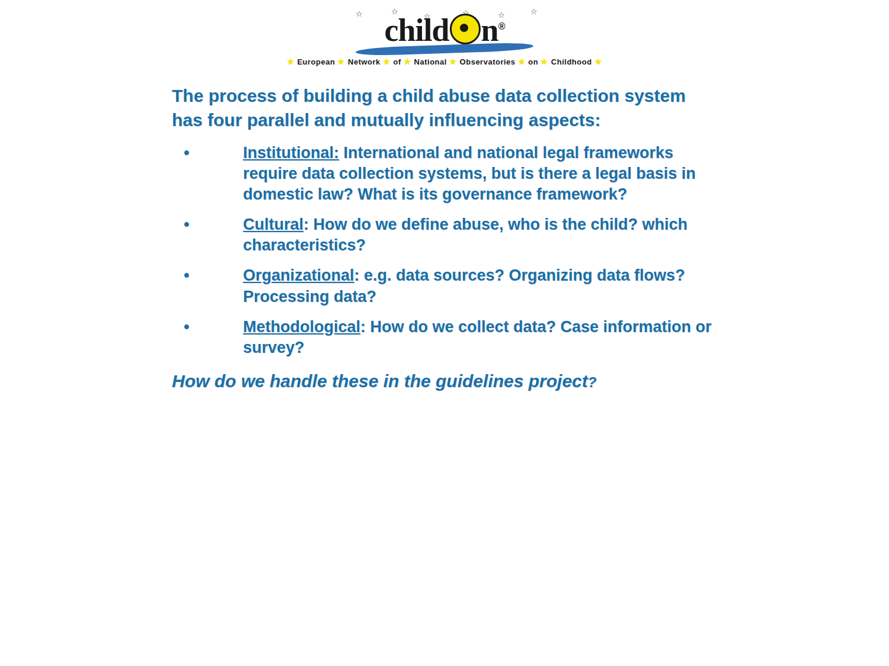☆ ☆ ☆ ☆ ☆ ☆
child n®
★ European ★ Network ★ of ★ National ★ Observatories ★ on ★ Childhood ★
The process of building a child abuse data collection system has four parallel and mutually influencing aspects:
Institutional: International and national legal frameworks require data collection systems, but is there a legal basis in domestic law? What is its governance framework?
Cultural: How do we define abuse, who is the child? which characteristics?
Organizational: e.g. data sources? Organizing data flows? Processing data?
Methodological: How do we collect data? Case information or survey?
How do we handle these in the guidelines project?